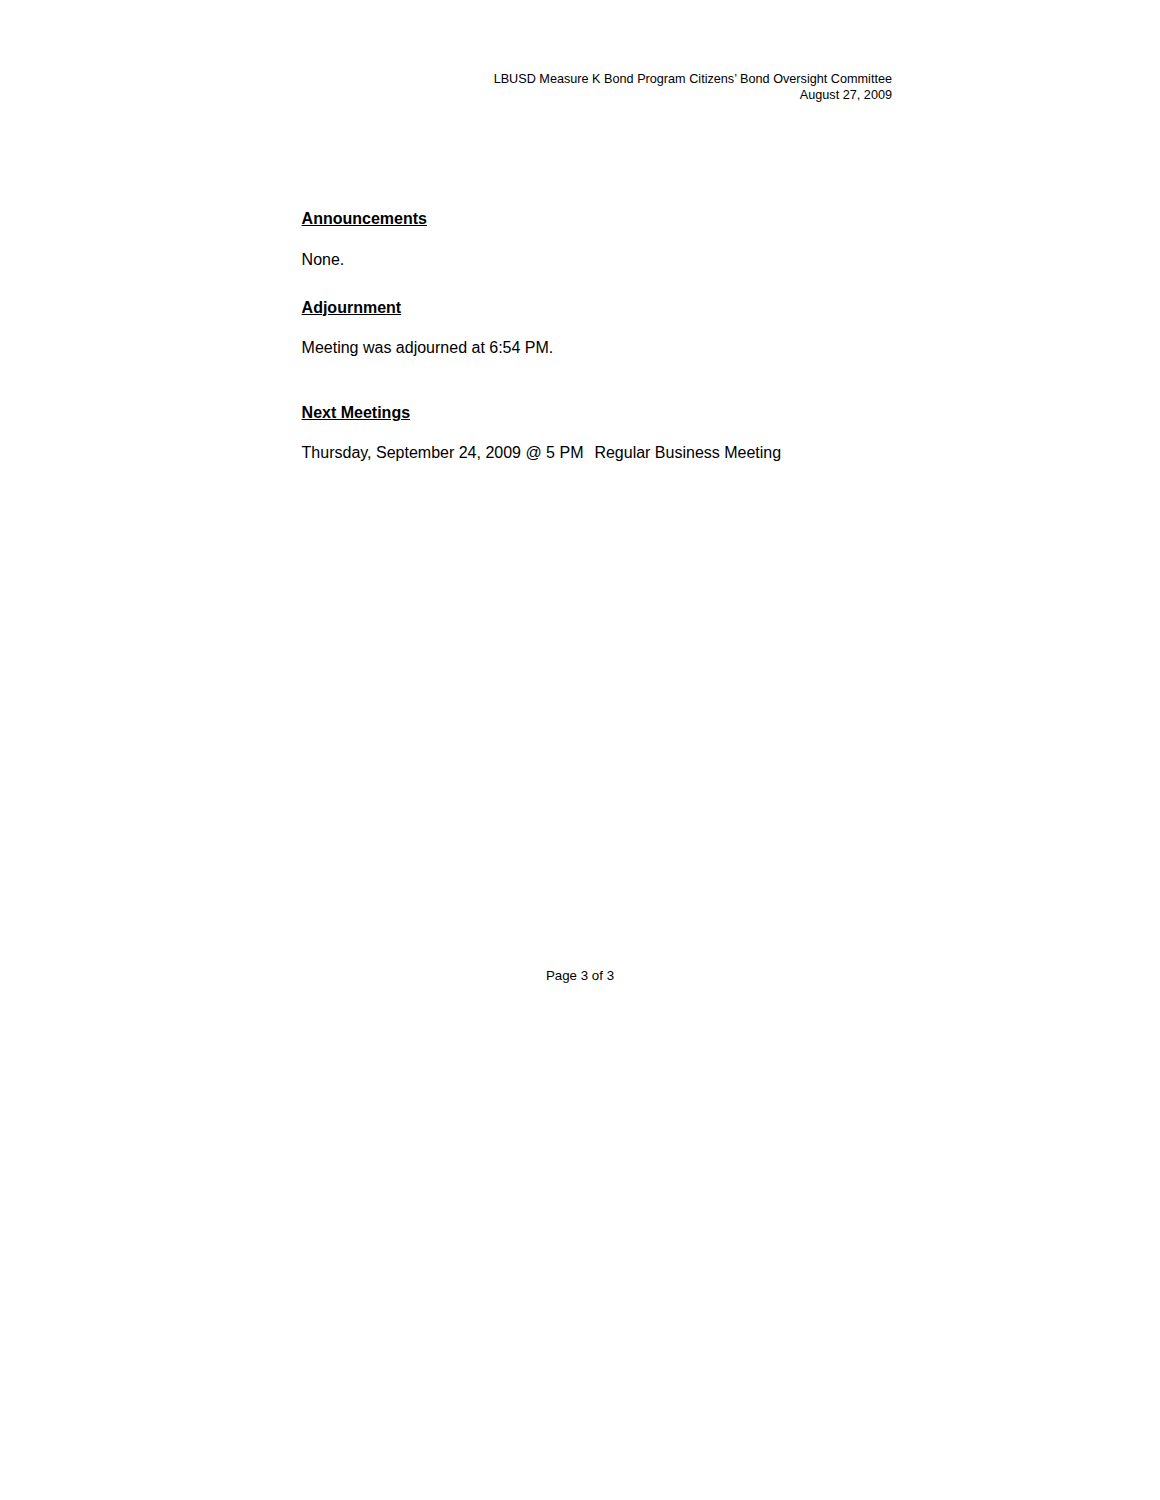LBUSD Measure K Bond Program Citizens’ Bond Oversight Committee
August 27, 2009
Announcements
None.
Adjournment
Meeting was adjourned at 6:54 PM.
Next Meetings
Thursday, September 24, 2009 @ 5 PM Regular Business Meeting
Page 3 of 3